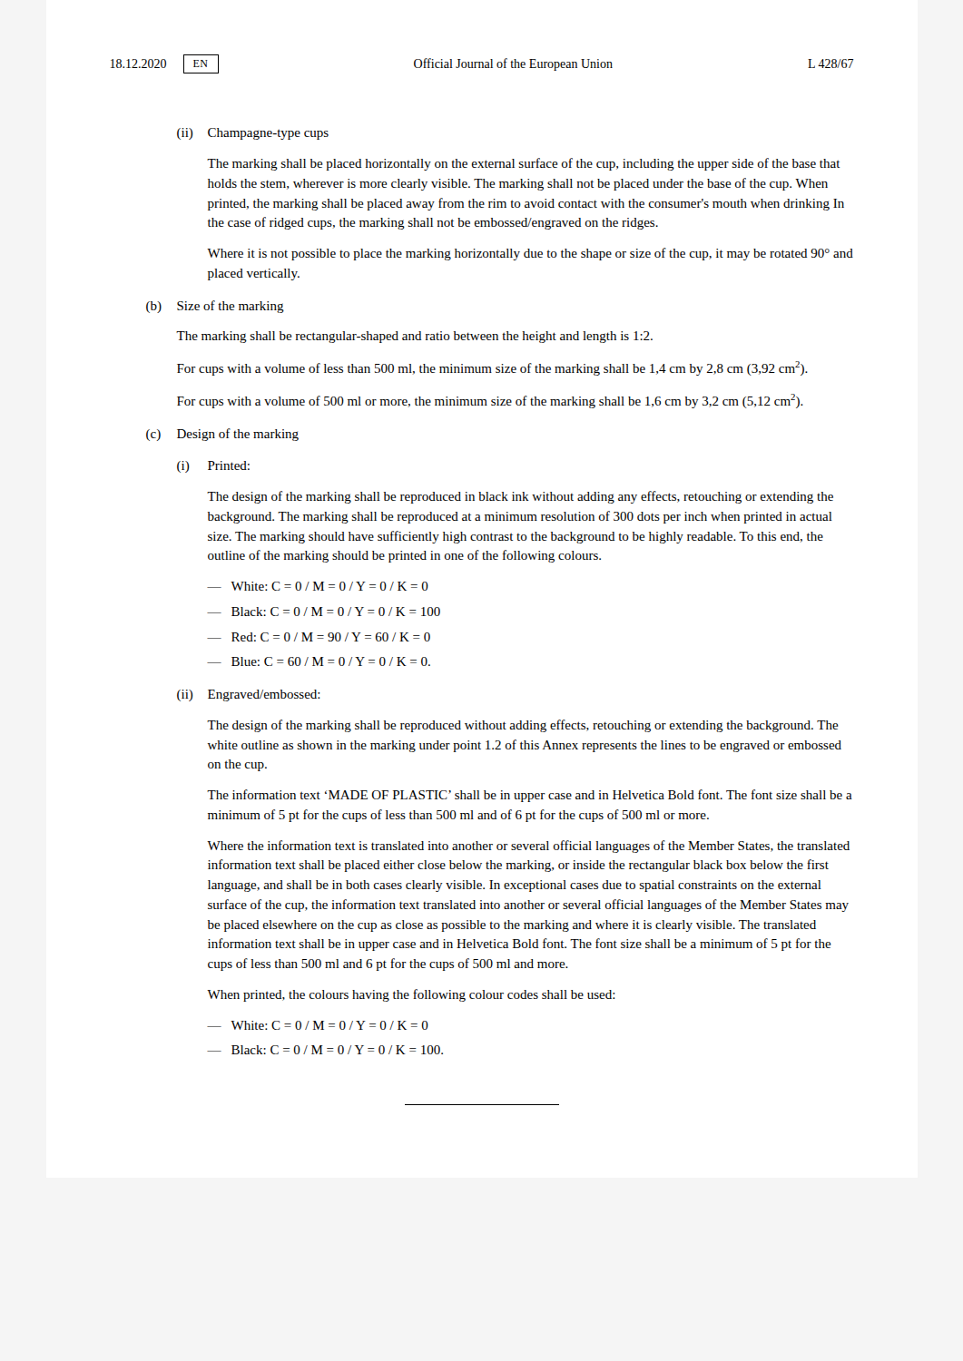18.12.2020 EN Official Journal of the European Union L 428/67
(ii)
Champagne-type cups
The marking shall be placed horizontally on the external surface of the cup, including the upper side of the base that holds the stem, wherever is more clearly visible. The marking shall not be placed under the base of the cup. When printed, the marking shall be placed away from the rim to avoid contact with the consumer's mouth when drinking In the case of ridged cups, the marking shall not be embossed/engraved on the ridges.
Where it is not possible to place the marking horizontally due to the shape or size of the cup, it may be rotated 90° and placed vertically.
(b)
Size of the marking
The marking shall be rectangular-shaped and ratio between the height and length is 1:2.
For cups with a volume of less than 500 ml, the minimum size of the marking shall be 1,4 cm by 2,8 cm (3,92 cm2).
For cups with a volume of 500 ml or more, the minimum size of the marking shall be 1,6 cm by 3,2 cm (5,12 cm2).
(c)
Design of the marking
(i)
Printed:
The design of the marking shall be reproduced in black ink without adding any effects, retouching or extending the background. The marking shall be reproduced at a minimum resolution of 300 dots per inch when printed in actual size. The marking should have sufficiently high contrast to the background to be highly readable. To this end, the outline of the marking should be printed in one of the following colours.
—White: C = 0 / M = 0 / Y = 0 / K = 0
—Black: C = 0 / M = 0 / Y = 0 / K = 100
—Red: C = 0 / M = 90 / Y = 60 / K = 0
—Blue: C = 60 / M = 0 / Y = 0 / K = 0.
(ii)
Engraved/embossed:
The design of the marking shall be reproduced without adding effects, retouching or extending the background. The white outline as shown in the marking under point 1.2 of this Annex represents the lines to be engraved or embossed on the cup.
The information text ‘MADE OF PLASTIC’ shall be in upper case and in Helvetica Bold font. The font size shall be a minimum of 5 pt for the cups of less than 500 ml and of 6 pt for the cups of 500 ml or more.
Where the information text is translated into another or several official languages of the Member States, the translated information text shall be placed either close below the marking, or inside the rectangular black box below the first language, and shall be in both cases clearly visible. In exceptional cases due to spatial constraints on the external surface of the cup, the information text translated into another or several official languages of the Member States may be placed elsewhere on the cup as close as possible to the marking and where it is clearly visible. The translated information text shall be in upper case and in Helvetica Bold font. The font size shall be a minimum of 5 pt for the cups of less than 500 ml and 6 pt for the cups of 500 ml and more.
When printed, the colours having the following colour codes shall be used:
—White: C = 0 / M = 0 / Y = 0 / K = 0
—Black: C = 0 / M = 0 / Y = 0 / K = 100.